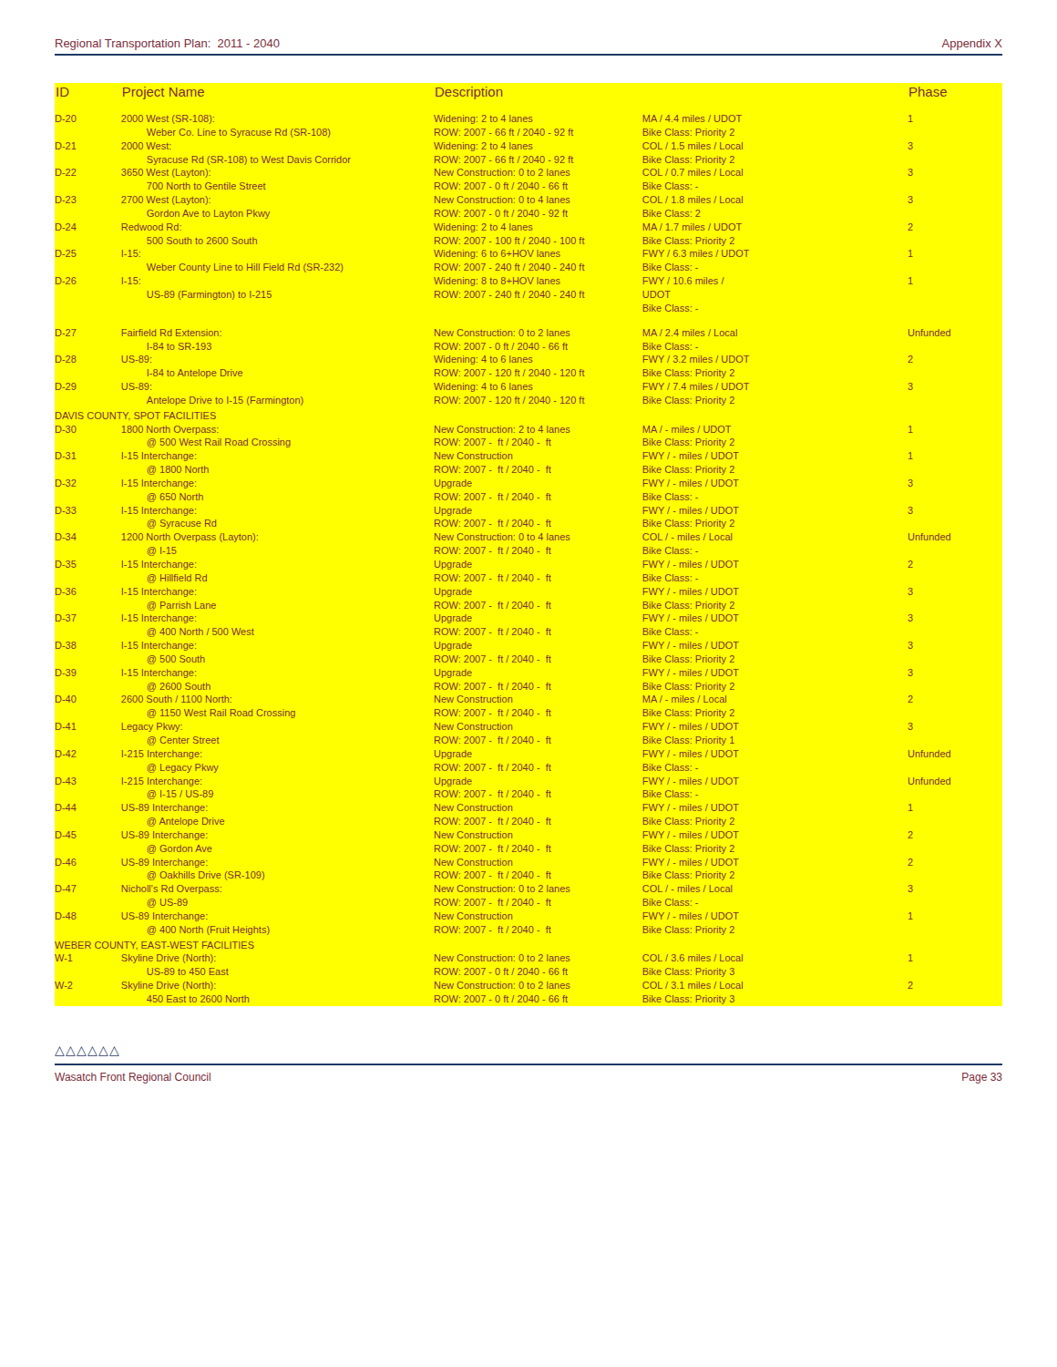Regional Transportation Plan: 2011 - 2040
Appendix X
| ID | Project Name | Description | | Phase |
| --- | --- | --- | --- | --- |
| D-20 | 2000 West (SR-108): Weber Co. Line to Syracuse Rd (SR-108) | Widening: 2 to 4 lanes ROW: 2007 - 66 ft / 2040 - 92 ft | MA / 4.4 miles / UDOT Bike Class: Priority 2 | 1 |
| D-21 | 2000 West: Syracuse Rd (SR-108) to West Davis Corridor | Widening: 2 to 4 lanes ROW: 2007 - 66 ft / 2040 - 92 ft | COL / 1.5 miles / Local Bike Class: Priority 2 | 3 |
| D-22 | 3650 West (Layton): 700 North to Gentile Street | New Construction: 0 to 2 lanes ROW: 2007 - 0 ft / 2040 - 66 ft | COL / 0.7 miles / Local Bike Class: - | 3 |
| D-23 | 2700 West (Layton): Gordon Ave to Layton Pkwy | New Construction: 0 to 4 lanes ROW: 2007 - 0 ft / 2040 - 92 ft | COL / 1.8 miles / Local Bike Class: 2 | 3 |
| D-24 | Redwood Rd: 500 South to 2600 South | Widening: 2 to 4 lanes ROW: 2007 - 100 ft / 2040 - 100 ft | MA / 1.7 miles / UDOT Bike Class: Priority 2 | 2 |
| D-25 | I-15: Weber County Line to Hill Field Rd (SR-232) | Widening: 6 to 6+HOV lanes ROW: 2007 - 240 ft / 2040 - 240 ft | FWY / 6.3 miles / UDOT Bike Class: - | 1 |
| D-26 | I-15: US-89 (Farmington) to I-215 | Widening: 8 to 8+HOV lanes ROW: 2007 - 240 ft / 2040 - 240 ft | FWY / 10.6 miles / UDOT Bike Class: - | 1 |
| D-27 | Fairfield Rd Extension: I-84 to SR-193 | New Construction: 0 to 2 lanes ROW: 2007 - 0 ft / 2040 - 66 ft | MA / 2.4 miles / Local Bike Class: - | Unfunded |
| D-28 | US-89: I-84 to Antelope Drive | Widening: 4 to 6 lanes ROW: 2007 - 120 ft / 2040 - 120 ft | FWY / 3.2 miles / UDOT Bike Class: Priority 2 | 2 |
| D-29 | US-89: Antelope Drive to I-15 (Farmington) | Widening: 4 to 6 lanes ROW: 2007 - 120 ft / 2040 - 120 ft | FWY / 7.4 miles / UDOT Bike Class: Priority 2 | 3 |
| DAVIS COUNTY, SPOT FACILITIES |
| D-30 | 1800 North Overpass: @ 500 West Rail Road Crossing | New Construction: 2 to 4 lanes ROW: 2007 - ft / 2040 - ft | MA / - miles / UDOT Bike Class: Priority 2 | 1 |
| D-31 | I-15 Interchange: @ 1800 North | New Construction ROW: 2007 - ft / 2040 - ft | FWY / - miles / UDOT Bike Class: Priority 2 | 1 |
| D-32 | I-15 Interchange: @ 650 North | Upgrade ROW: 2007 - ft / 2040 - ft | FWY / - miles / UDOT Bike Class: - | 3 |
| D-33 | I-15 Interchange: @ Syracuse Rd | Upgrade ROW: 2007 - ft / 2040 - ft | FWY / - miles / UDOT Bike Class: Priority 2 | 3 |
| D-34 | 1200 North Overpass (Layton): @ I-15 | New Construction: 0 to 4 lanes ROW: 2007 - ft / 2040 - ft | COL / - miles / Local Bike Class: - | Unfunded |
| D-35 | I-15 Interchange: @ Hillfield Rd | Upgrade ROW: 2007 - ft / 2040 - ft | FWY / - miles / UDOT Bike Class: - | 2 |
| D-36 | I-15 Interchange: @ Parrish Lane | Upgrade ROW: 2007 - ft / 2040 - ft | FWY / - miles / UDOT Bike Class: Priority 2 | 3 |
| D-37 | I-15 Interchange: @ 400 North / 500 West | Upgrade ROW: 2007 - ft / 2040 - ft | FWY / - miles / UDOT Bike Class: - | 3 |
| D-38 | I-15 Interchange: @ 500 South | Upgrade ROW: 2007 - ft / 2040 - ft | FWY / - miles / UDOT Bike Class: Priority 2 | 3 |
| D-39 | I-15 Interchange: @ 2600 South | Upgrade ROW: 2007 - ft / 2040 - ft | FWY / - miles / UDOT Bike Class: Priority 2 | 3 |
| D-40 | 2600 South / 1100 North: @ 1150 West Rail Road Crossing | New Construction ROW: 2007 - ft / 2040 - ft | MA / - miles / Local Bike Class: Priority 2 | 2 |
| D-41 | Legacy Pkwy: @ Center Street | New Construction ROW: 2007 - ft / 2040 - ft | FWY / - miles / UDOT Bike Class: Priority 1 | 3 |
| D-42 | I-215 Interchange: @ Legacy Pkwy | Upgrade ROW: 2007 - ft / 2040 - ft | FWY / - miles / UDOT Bike Class: - | Unfunded |
| D-43 | I-215 Interchange: @ I-15 / US-89 | Upgrade ROW: 2007 - ft / 2040 - ft | FWY / - miles / UDOT Bike Class: - | Unfunded |
| D-44 | US-89 Interchange: @ Antelope Drive | New Construction ROW: 2007 - ft / 2040 - ft | FWY / - miles / UDOT Bike Class: Priority 2 | 1 |
| D-45 | US-89 Interchange: @ Gordon Ave | New Construction ROW: 2007 - ft / 2040 - ft | FWY / - miles / UDOT Bike Class: Priority 2 | 2 |
| D-46 | US-89 Interchange: @ Oakhills Drive (SR-109) | New Construction ROW: 2007 - ft / 2040 - ft | FWY / - miles / UDOT Bike Class: Priority 2 | 2 |
| D-47 | Nicholl's Rd Overpass: @ US-89 | New Construction: 0 to 2 lanes ROW: 2007 - ft / 2040 - ft | COL / - miles / Local Bike Class: - | 3 |
| D-48 | US-89 Interchange: @ 400 North (Fruit Heights) | New Construction ROW: 2007 - ft / 2040 - ft | FWY / - miles / UDOT Bike Class: Priority 2 | 1 |
| WEBER COUNTY, EAST-WEST FACILITIES |
| W-1 | Skyline Drive (North): US-89 to 450 East | New Construction: 0 to 2 lanes ROW: 2007 - 0 ft / 2040 - 66 ft | COL / 3.6 miles / Local Bike Class: Priority 3 | 1 |
| W-2 | Skyline Drive (North): 450 East to 2600 North | New Construction: 0 to 2 lanes ROW: 2007 - 0 ft / 2040 - 66 ft | COL / 3.1 miles / Local Bike Class: Priority 3 | 2 |
△△△△△△
Wasatch Front Regional Council Page 33